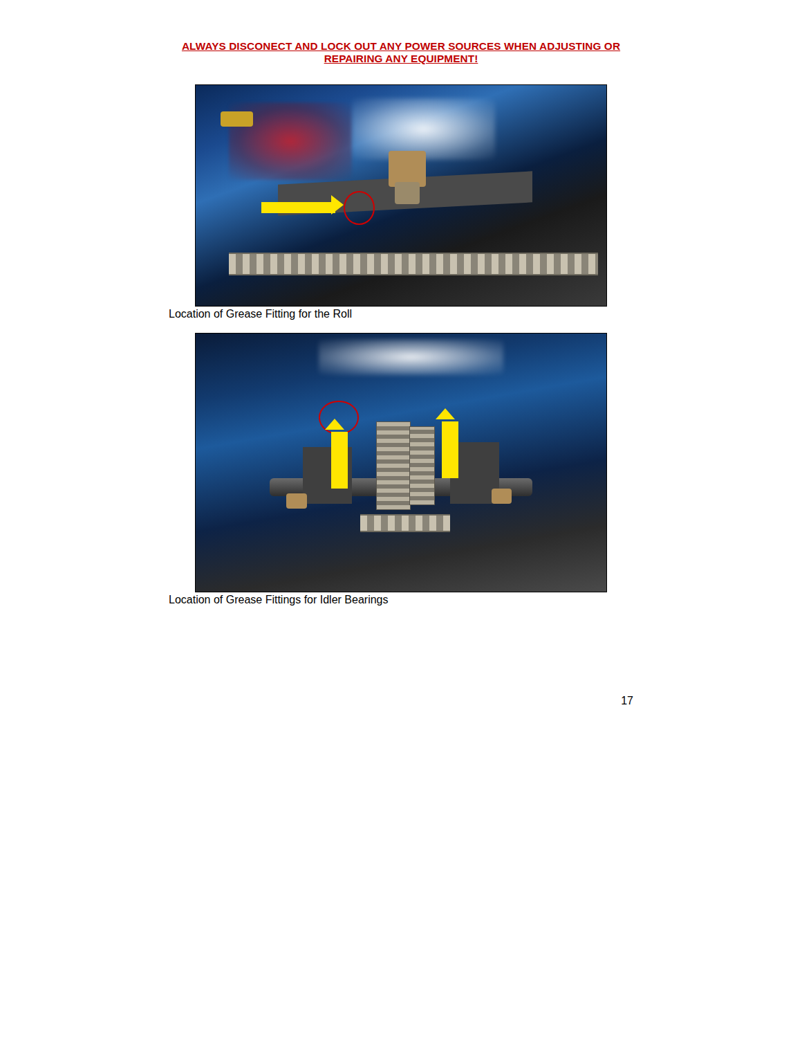ALWAYS DISCONECT AND LOCK OUT ANY POWER SOURCES WHEN ADJUSTING OR REPAIRING ANY EQUIPMENT!
Location of Grease Fitting for the Roll
Location of Grease Fittings for Idler Bearings
17